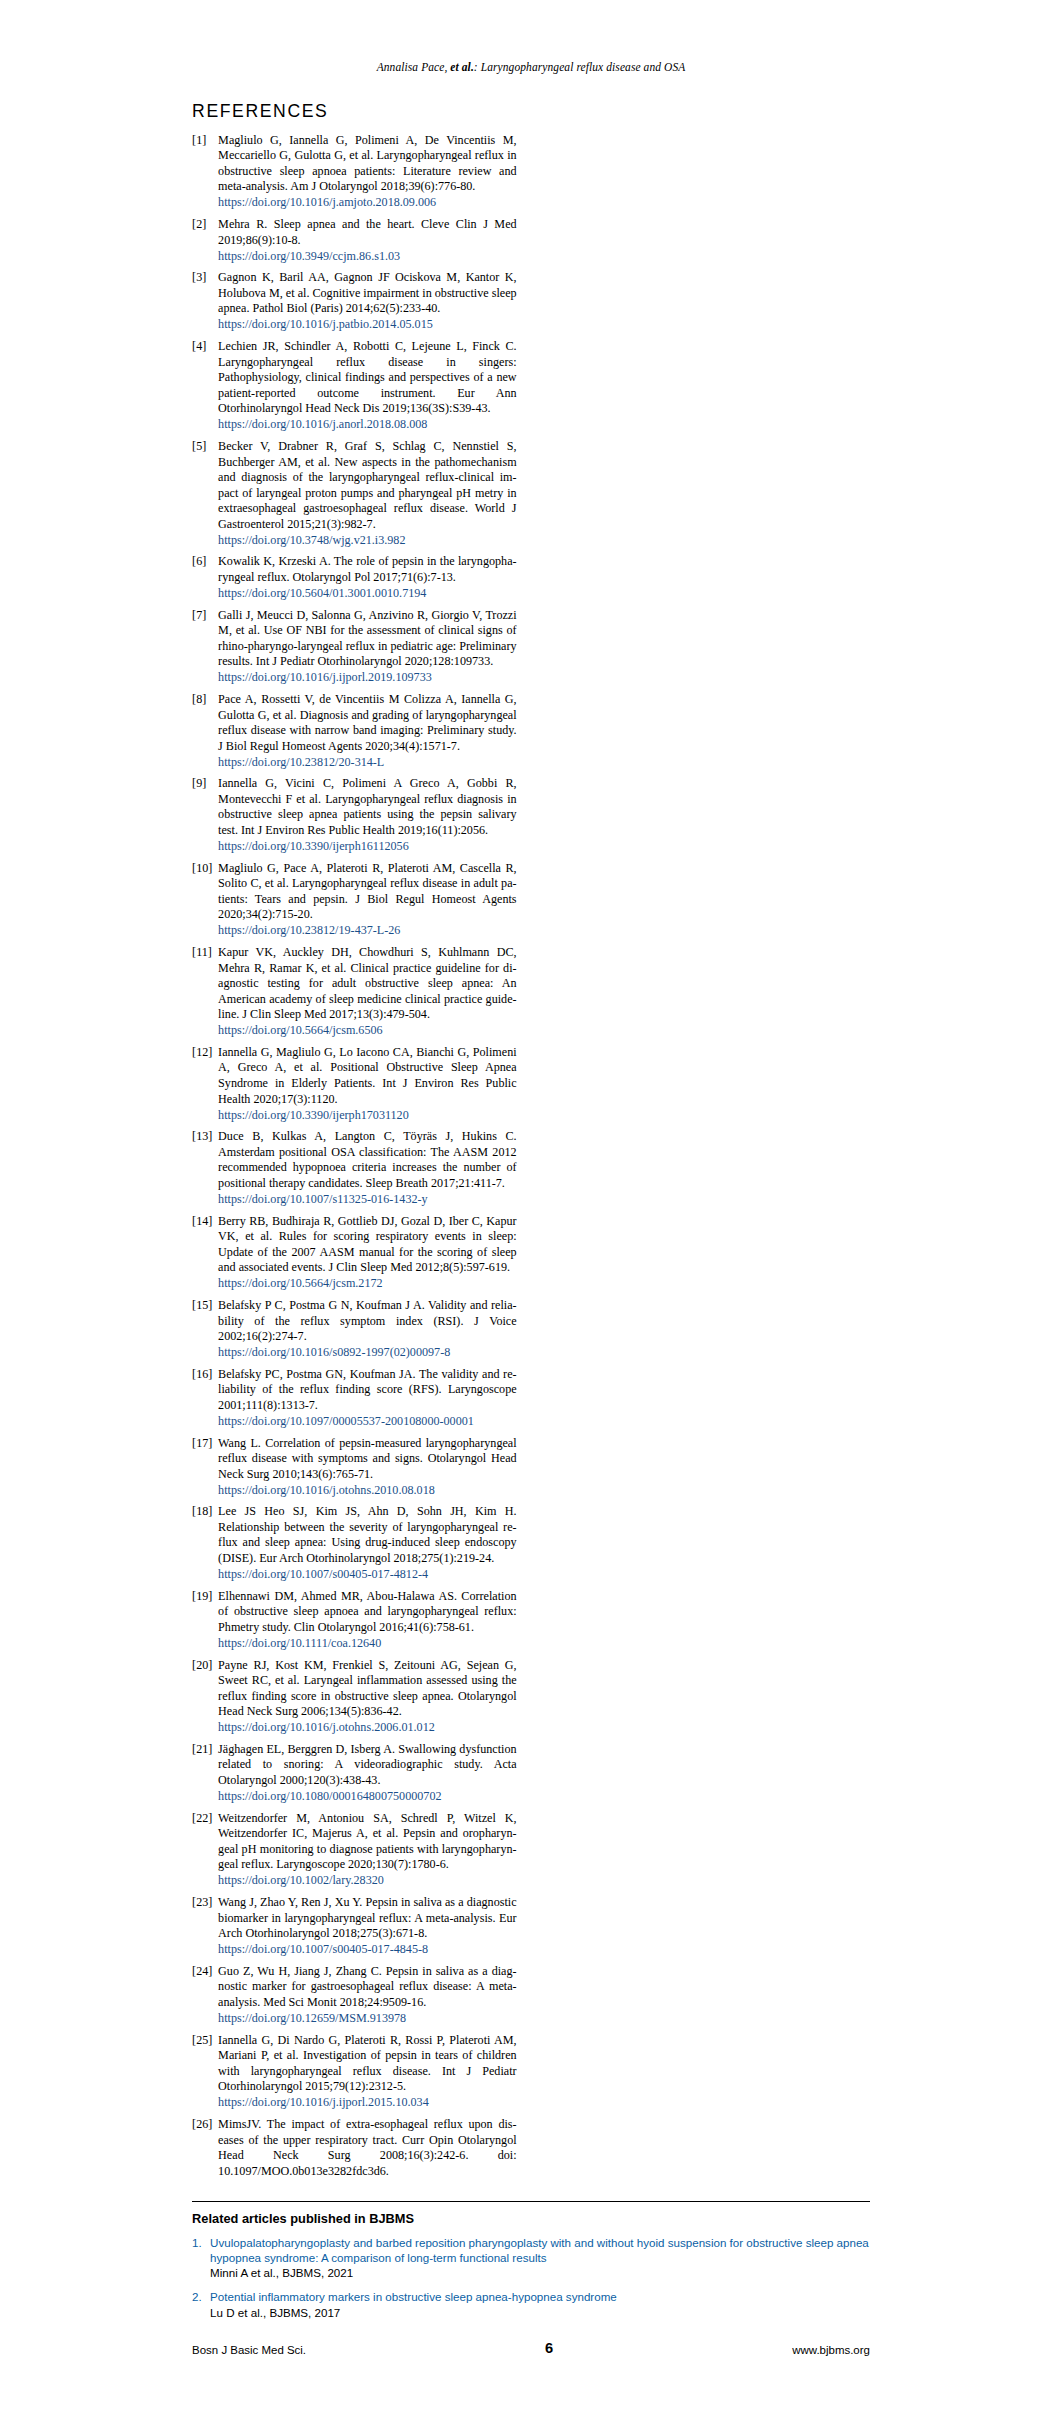Annalisa Pace, et al.: Laryngopharyngeal reflux disease and OSA
References
[1] Magliulo G, Iannella G, Polimeni A, De Vincentiis M, Meccariello G, Gulotta G, et al. Laryngopharyngeal reflux in obstructive sleep apnoea patients: Literature review and meta-analysis. Am J Otolaryngol 2018;39(6):776-80. https://doi.org/10.1016/j.amjoto.2018.09.006
[2] Mehra R. Sleep apnea and the heart. Cleve Clin J Med 2019;86(9):10-8. https://doi.org/10.3949/ccjm.86.s1.03
[3] Gagnon K, Baril AA, Gagnon JF Ociskova M, Kantor K, Holubova M, et al. Cognitive impairment in obstructive sleep apnea. Pathol Biol (Paris) 2014;62(5):233-40. https://doi.org/10.1016/j.patbio.2014.05.015
[4] Lechien JR, Schindler A, Robotti C, Lejeune L, Finck C. Laryngopharyngeal reflux disease in singers: Pathophysiology, clinical findings and perspectives of a new patient-reported outcome instrument. Eur Ann Otorhinolaryngol Head Neck Dis 2019;136(3S):S39-43. https://doi.org/10.1016/j.anorl.2018.08.008
[5] Becker V, Drabner R, Graf S, Schlag C, Nennstiel S, Buchberger AM, et al. New aspects in the pathomechanism and diagnosis of the laryngopharyngeal reflux-clinical impact of laryngeal proton pumps and pharyngeal pH metry in extraesophageal gastroesophageal reflux disease. World J Gastroenterol 2015;21(3):982-7. https://doi.org/10.3748/wjg.v21.i3.982
[6] Kowalik K, Krzeski A. The role of pepsin in the laryngopharyngeal reflux. Otolaryngol Pol 2017;71(6):7-13. https://doi.org/10.5604/01.3001.0010.7194
[7] Galli J, Meucci D, Salonna G, Anzivino R, Giorgio V, Trozzi M, et al. Use OF NBI for the assessment of clinical signs of rhino-pharyngo-laryngeal reflux in pediatric age: Preliminary results. Int J Pediatr Otorhinolaryngol 2020;128:109733. https://doi.org/10.1016/j.ijporl.2019.109733
[8] Pace A, Rossetti V, de Vincentiis M Colizza A, Iannella G, Gulotta G, et al. Diagnosis and grading of laryngopharyngeal reflux disease with narrow band imaging: Preliminary study. J Biol Regul Homeost Agents 2020;34(4):1571-7. https://doi.org/10.23812/20-314-L
[9] Iannella G, Vicini C, Polimeni A Greco A, Gobbi R, Montevecchi F et al. Laryngopharyngeal reflux diagnosis in obstructive sleep apnea patients using the pepsin salivary test. Int J Environ Res Public Health 2019;16(11):2056. https://doi.org/10.3390/ijerph16112056
[10] Magliulo G, Pace A, Plateroti R, Plateroti AM, Cascella R, Solito C, et al. Laryngopharyngeal reflux disease in adult patients: Tears and pepsin. J Biol Regul Homeost Agents 2020;34(2):715-20. https://doi.org/10.23812/19-437-L-26
[11] Kapur VK, Auckley DH, Chowdhuri S, Kuhlmann DC, Mehra R, Ramar K, et al. Clinical practice guideline for diagnostic testing for adult obstructive sleep apnea: An American academy of sleep medicine clinical practice guideline. J Clin Sleep Med 2017;13(3):479-504. https://doi.org/10.5664/jcsm.6506
[12] Iannella G, Magliulo G, Lo Iacono CA, Bianchi G, Polimeni A, Greco A, et al. Positional Obstructive Sleep Apnea Syndrome in Elderly Patients. Int J Environ Res Public Health 2020;17(3):1120. https://doi.org/10.3390/ijerph17031120
[13] Duce B, Kulkas A, Langton C, Töyräs J, Hukins C. Amsterdam positional OSA classification: The AASM 2012 recommended hypopnoea criteria increases the number of positional therapy candidates. Sleep Breath 2017;21:411-7. https://doi.org/10.1007/s11325-016-1432-y
[14] Berry RB, Budhiraja R, Gottlieb DJ, Gozal D, Iber C, Kapur VK, et al. Rules for scoring respiratory events in sleep: Update of the 2007 AASM manual for the scoring of sleep and associated events. J Clin Sleep Med 2012;8(5):597-619. https://doi.org/10.5664/jcsm.2172
[15] Belafsky P C, Postma G N, Koufman J A. Validity and reliability of the reflux symptom index (RSI). J Voice 2002;16(2):274-7. https://doi.org/10.1016/s0892-1997(02)00097-8
[16] Belafsky PC, Postma GN, Koufman JA. The validity and reliability of the reflux finding score (RFS). Laryngoscope 2001;111(8):1313-7. https://doi.org/10.1097/00005537-200108000-00001
[17] Wang L. Correlation of pepsin-measured laryngopharyngeal reflux disease with symptoms and signs. Otolaryngol Head Neck Surg 2010;143(6):765-71. https://doi.org/10.1016/j.otohns.2010.08.018
[18] Lee JS Heo SJ, Kim JS, Ahn D, Sohn JH, Kim H. Relationship between the severity of laryngopharyngeal reflux and sleep apnea: Using drug-induced sleep endoscopy (DISE). Eur Arch Otorhinolaryngol 2018;275(1):219-24. https://doi.org/10.1007/s00405-017-4812-4
[19] Elhennawi DM, Ahmed MR, Abou-Halawa AS. Correlation of obstructive sleep apnoea and laryngopharyngeal reflux: Phmetry study. Clin Otolaryngol 2016;41(6):758-61. https://doi.org/10.1111/coa.12640
[20] Payne RJ, Kost KM, Frenkiel S, Zeitouni AG, Sejean G, Sweet RC, et al. Laryngeal inflammation assessed using the reflux finding score in obstructive sleep apnea. Otolaryngol Head Neck Surg 2006;134(5):836-42. https://doi.org/10.1016/j.otohns.2006.01.012
[21] Jäghagen EL, Berggren D, Isberg A. Swallowing dysfunction related to snoring: A videoradiographic study. Acta Otolaryngol 2000;120(3):438-43. https://doi.org/10.1080/000164800750000702
[22] Weitzendorfer M, Antoniou SA, Schredl P, Witzel K, Weitzendorfer IC, Majerus A, et al. Pepsin and oropharyngeal pH monitoring to diagnose patients with laryngopharyngeal reflux. Laryngoscope 2020;130(7):1780-6. https://doi.org/10.1002/lary.28320
[23] Wang J, Zhao Y, Ren J, Xu Y. Pepsin in saliva as a diagnostic biomarker in laryngopharyngeal reflux: A meta-analysis. Eur Arch Otorhinolaryngol 2018;275(3):671-8. https://doi.org/10.1007/s00405-017-4845-8
[24] Guo Z, Wu H, Jiang J, Zhang C. Pepsin in saliva as a diagnostic marker for gastroesophageal reflux disease: A meta-analysis. Med Sci Monit 2018;24:9509-16. https://doi.org/10.12659/MSM.913978
[25] Iannella G, Di Nardo G, Plateroti R, Rossi P, Plateroti AM, Mariani P, et al. Investigation of pepsin in tears of children with laryngopharyngeal reflux disease. Int J Pediatr Otorhinolaryngol 2015;79(12):2312-5. https://doi.org/10.1016/j.ijporl.2015.10.034
[26] MimsJV. The impact of extra-esophageal reflux upon diseases of the upper respiratory tract. Curr Opin Otolaryngol Head Neck Surg 2008;16(3):242-6. doi: 10.1097/MOO.0b013e3282fdc3d6.
Related articles published in BJBMS
1. Uvulopalatopharyngoplasty and barbed reposition pharyngoplasty with and without hyoid suspension for obstructive sleep apnea hypopnea syndrome: A comparison of long-term functional results Minni A et al., BJBMS, 2021
2. Potential inflammatory markers in obstructive sleep apnea-hypopnea syndrome Lu D et al., BJBMS, 2017
Bosn J Basic Med Sci.
6
www.bjbms.org